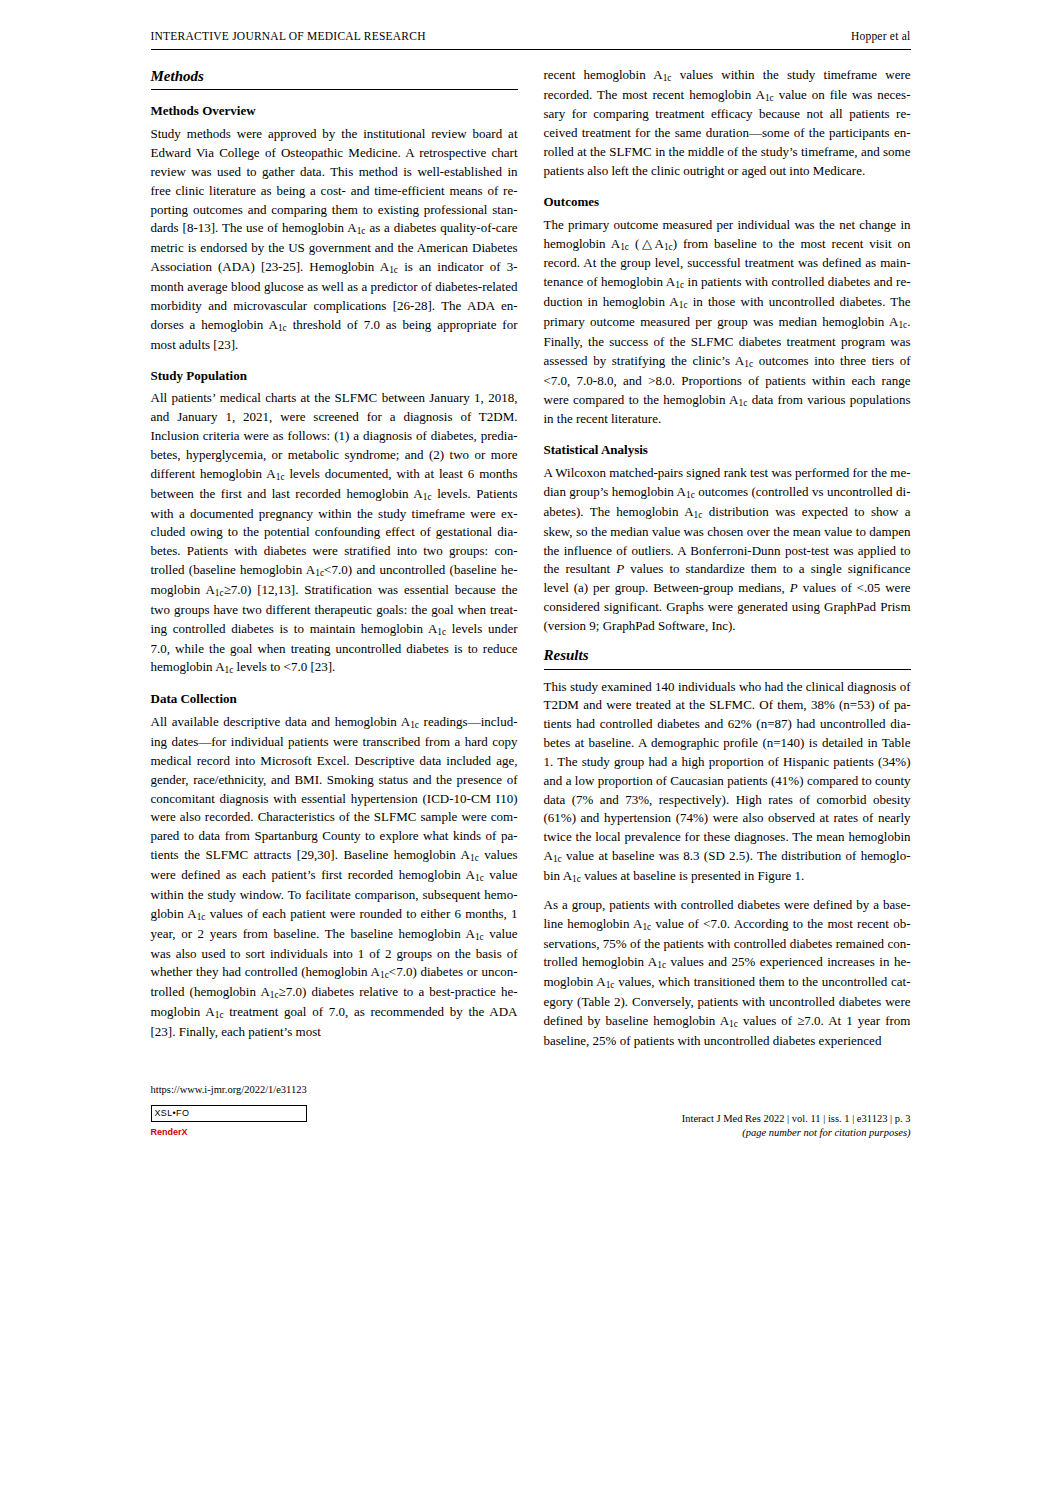Interactive Journal of Medical Research Hopper et al
Methods
Methods Overview
Study methods were approved by the institutional review board at Edward Via College of Osteopathic Medicine. A retrospective chart review was used to gather data. This method is well-established in free clinic literature as being a cost- and time-efficient means of reporting outcomes and comparing them to existing professional standards [8-13]. The use of hemoglobin A1c as a diabetes quality-of-care metric is endorsed by the US government and the American Diabetes Association (ADA) [23-25]. Hemoglobin A1c is an indicator of 3-month average blood glucose as well as a predictor of diabetes-related morbidity and microvascular complications [26-28]. The ADA endorses a hemoglobin A1c threshold of 7.0 as being appropriate for most adults [23].
Study Population
All patients’ medical charts at the SLFMC between January 1, 2018, and January 1, 2021, were screened for a diagnosis of T2DM. Inclusion criteria were as follows: (1) a diagnosis of diabetes, prediabetes, hyperglycemia, or metabolic syndrome; and (2) two or more different hemoglobin A1c levels documented, with at least 6 months between the first and last recorded hemoglobin A1c levels. Patients with a documented pregnancy within the study timeframe were excluded owing to the potential confounding effect of gestational diabetes. Patients with diabetes were stratified into two groups: controlled (baseline hemoglobin A1c<7.0) and uncontrolled (baseline hemoglobin A1c≥7.0) [12,13]. Stratification was essential because the two groups have two different therapeutic goals: the goal when treating controlled diabetes is to maintain hemoglobin A1c levels under 7.0, while the goal when treating uncontrolled diabetes is to reduce hemoglobin A1c levels to <7.0 [23].
Data Collection
All available descriptive data and hemoglobin A1c readings—including dates—for individual patients were transcribed from a hard copy medical record into Microsoft Excel. Descriptive data included age, gender, race/ethnicity, and BMI. Smoking status and the presence of concomitant diagnosis with essential hypertension (ICD-10-CM I10) were also recorded. Characteristics of the SLFMC sample were compared to data from Spartanburg County to explore what kinds of patients the SLFMC attracts [29,30]. Baseline hemoglobin A1c values were defined as each patient’s first recorded hemoglobin A1c value within the study window. To facilitate comparison, subsequent hemoglobin A1c values of each patient were rounded to either 6 months, 1 year, or 2 years from baseline. The baseline hemoglobin A1c value was also used to sort individuals into 1 of 2 groups on the basis of whether they had controlled (hemoglobin A1c<7.0) diabetes or uncontrolled (hemoglobin A1c≥7.0) diabetes relative to a best-practice hemoglobin A1c treatment goal of 7.0, as recommended by the ADA [23]. Finally, each patient’s most
recent hemoglobin A1c values within the study timeframe were recorded. The most recent hemoglobin A1c value on file was necessary for comparing treatment efficacy because not all patients received treatment for the same duration—some of the participants enrolled at the SLFMC in the middle of the study’s timeframe, and some patients also left the clinic outright or aged out into Medicare.
Outcomes
The primary outcome measured per individual was the net change in hemoglobin A1c (△A1c) from baseline to the most recent visit on record. At the group level, successful treatment was defined as maintenance of hemoglobin A1c in patients with controlled diabetes and reduction in hemoglobin A1c in those with uncontrolled diabetes. The primary outcome measured per group was median hemoglobin A1c. Finally, the success of the SLFMC diabetes treatment program was assessed by stratifying the clinic’s A1c outcomes into three tiers of <7.0, 7.0-8.0, and >8.0. Proportions of patients within each range were compared to the hemoglobin A1c data from various populations in the recent literature.
Statistical Analysis
A Wilcoxon matched-pairs signed rank test was performed for the median group’s hemoglobin A1c outcomes (controlled vs uncontrolled diabetes). The hemoglobin A1c distribution was expected to show a skew, so the median value was chosen over the mean value to dampen the influence of outliers. A Bonferroni-Dunn post-test was applied to the resultant P values to standardize them to a single significance level (a) per group. Between-group medians, P values of <.05 were considered significant. Graphs were generated using GraphPad Prism (version 9; GraphPad Software, Inc).
Results
This study examined 140 individuals who had the clinical diagnosis of T2DM and were treated at the SLFMC. Of them, 38% (n=53) of patients had controlled diabetes and 62% (n=87) had uncontrolled diabetes at baseline. A demographic profile (n=140) is detailed in Table 1. The study group had a high proportion of Hispanic patients (34%) and a low proportion of Caucasian patients (41%) compared to county data (7% and 73%, respectively). High rates of comorbid obesity (61%) and hypertension (74%) were also observed at rates of nearly twice the local prevalence for these diagnoses. The mean hemoglobin A1c value at baseline was 8.3 (SD 2.5). The distribution of hemoglobin A1c values at baseline is presented in Figure 1.
As a group, patients with controlled diabetes were defined by a baseline hemoglobin A1c value of <7.0. According to the most recent observations, 75% of the patients with controlled diabetes remained controlled hemoglobin A1c values and 25% experienced increases in hemoglobin A1c values, which transitioned them to the uncontrolled category (Table 2). Conversely, patients with uncontrolled diabetes were defined by baseline hemoglobin A1c values of ≥7.0. At 1 year from baseline, 25% of patients with uncontrolled diabetes experienced
https://www.i-jmr.org/2022/1/e31123 XSL•FO RenderX
Interact J Med Res 2022 | vol. 11 | iss. 1 | e31123 | p. 3
(page number not for citation purposes)